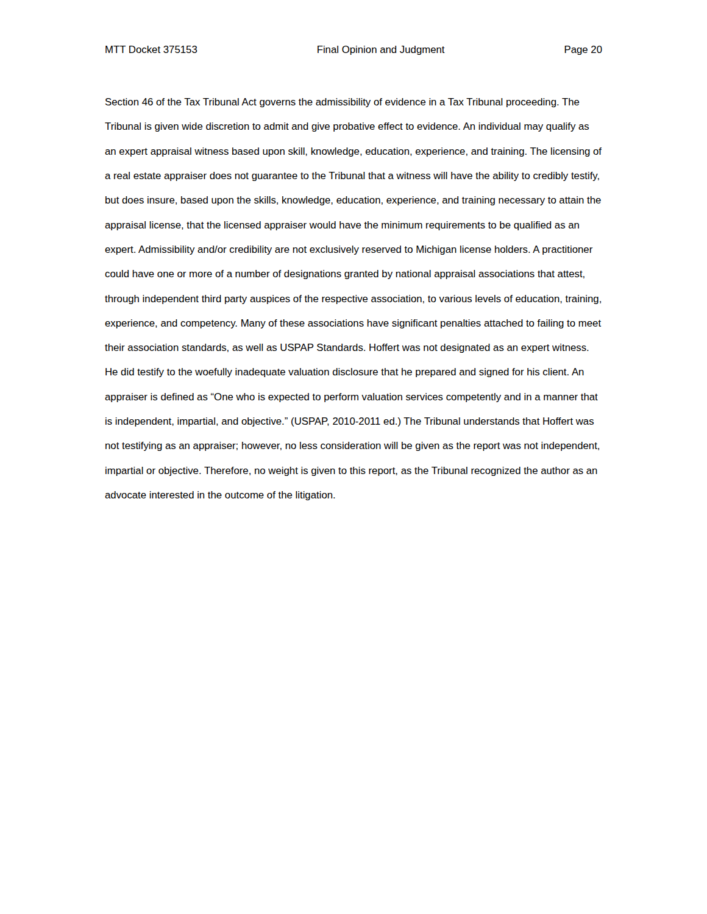MTT Docket 375153 Final Opinion and Judgment Page 20
Section 46 of the Tax Tribunal Act governs the admissibility of evidence in a Tax Tribunal proceeding. The Tribunal is given wide discretion to admit and give probative effect to evidence. An individual may qualify as an expert appraisal witness based upon skill, knowledge, education, experience, and training. The licensing of a real estate appraiser does not guarantee to the Tribunal that a witness will have the ability to credibly testify, but does insure, based upon the skills, knowledge, education, experience, and training necessary to attain the appraisal license, that the licensed appraiser would have the minimum requirements to be qualified as an expert. Admissibility and/or credibility are not exclusively reserved to Michigan license holders. A practitioner could have one or more of a number of designations granted by national appraisal associations that attest, through independent third party auspices of the respective association, to various levels of education, training, experience, and competency. Many of these associations have significant penalties attached to failing to meet their association standards, as well as USPAP Standards. Hoffert was not designated as an expert witness. He did testify to the woefully inadequate valuation disclosure that he prepared and signed for his client. An appraiser is defined as “One who is expected to perform valuation services competently and in a manner that is independent, impartial, and objective.” (USPAP, 2010-2011 ed.) The Tribunal understands that Hoffert was not testifying as an appraiser; however, no less consideration will be given as the report was not independent, impartial or objective. Therefore, no weight is given to this report, as the Tribunal recognized the author as an advocate interested in the outcome of the litigation.